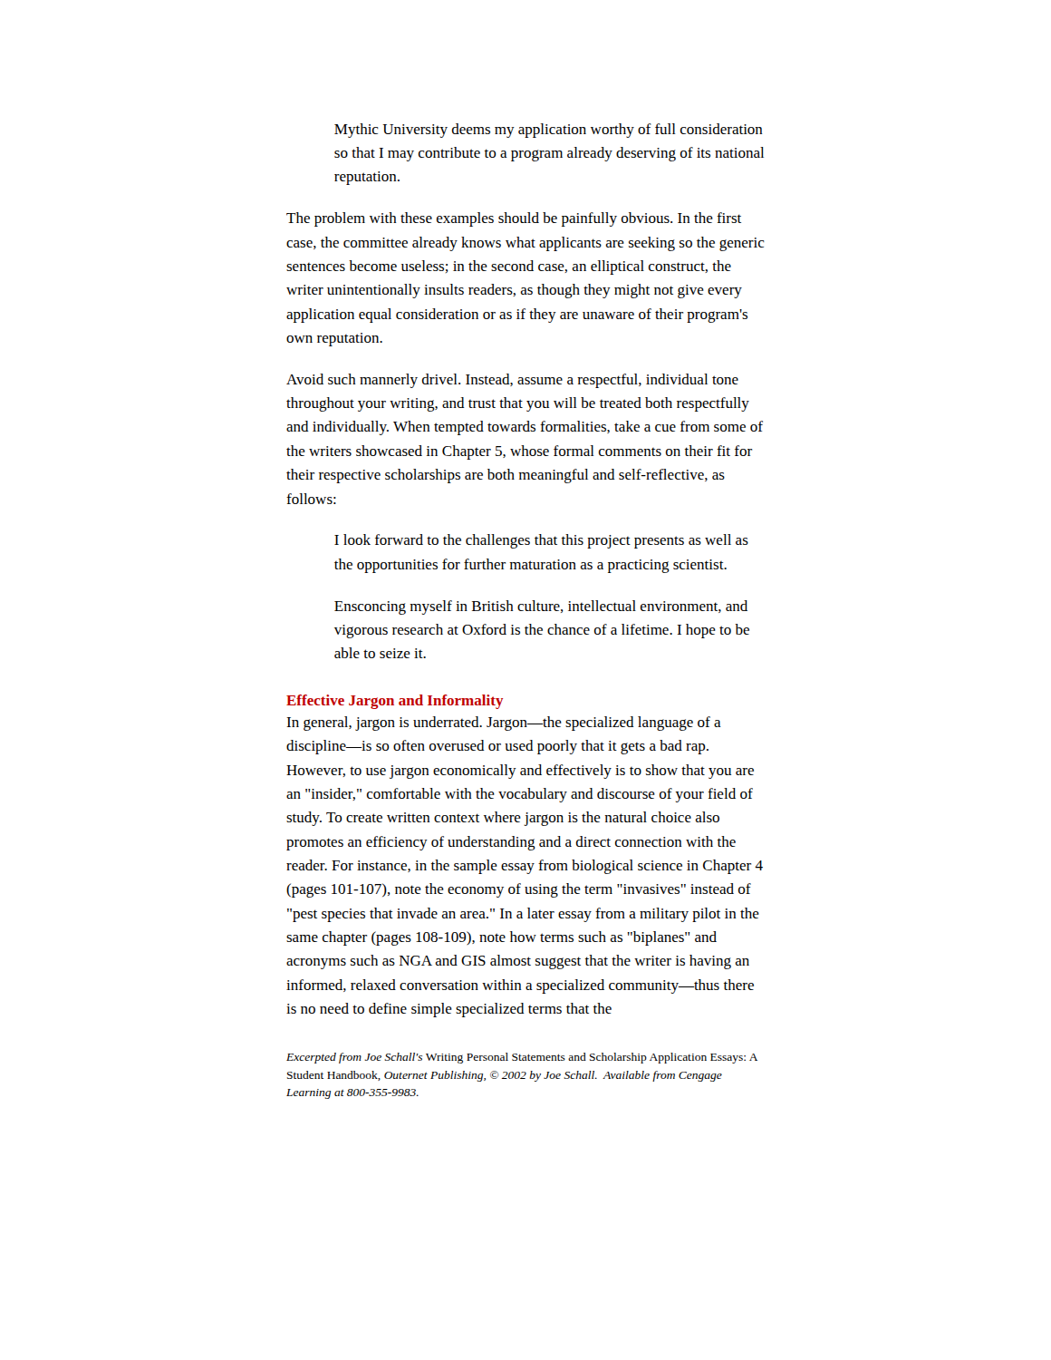Mythic University deems my application worthy of full consideration so that I may contribute to a program already deserving of its national reputation.
The problem with these examples should be painfully obvious. In the first case, the committee already knows what applicants are seeking so the generic sentences become useless; in the second case, an elliptical construct, the writer unintentionally insults readers, as though they might not give every application equal consideration or as if they are unaware of their program's own reputation.
Avoid such mannerly drivel. Instead, assume a respectful, individual tone throughout your writing, and trust that you will be treated both respectfully and individually. When tempted towards formalities, take a cue from some of the writers showcased in Chapter 5, whose formal comments on their fit for their respective scholarships are both meaningful and self-reflective, as follows:
I look forward to the challenges that this project presents as well as the opportunities for further maturation as a practicing scientist.
Ensconcing myself in British culture, intellectual environment, and vigorous research at Oxford is the chance of a lifetime. I hope to be able to seize it.
Effective Jargon and Informality
In general, jargon is underrated. Jargon—the specialized language of a discipline—is so often overused or used poorly that it gets a bad rap. However, to use jargon economically and effectively is to show that you are an "insider," comfortable with the vocabulary and discourse of your field of study. To create written context where jargon is the natural choice also promotes an efficiency of understanding and a direct connection with the reader. For instance, in the sample essay from biological science in Chapter 4 (pages 101-107), note the economy of using the term "invasives" instead of "pest species that invade an area." In a later essay from a military pilot in the same chapter (pages 108-109), note how terms such as "biplanes" and acronyms such as NGA and GIS almost suggest that the writer is having an informed, relaxed conversation within a specialized community—thus there is no need to define simple specialized terms that the
Excerpted from Joe Schall's Writing Personal Statements and Scholarship Application Essays: A Student Handbook, Outernet Publishing, © 2002 by Joe Schall. Available from Cengage Learning at 800-355-9983.